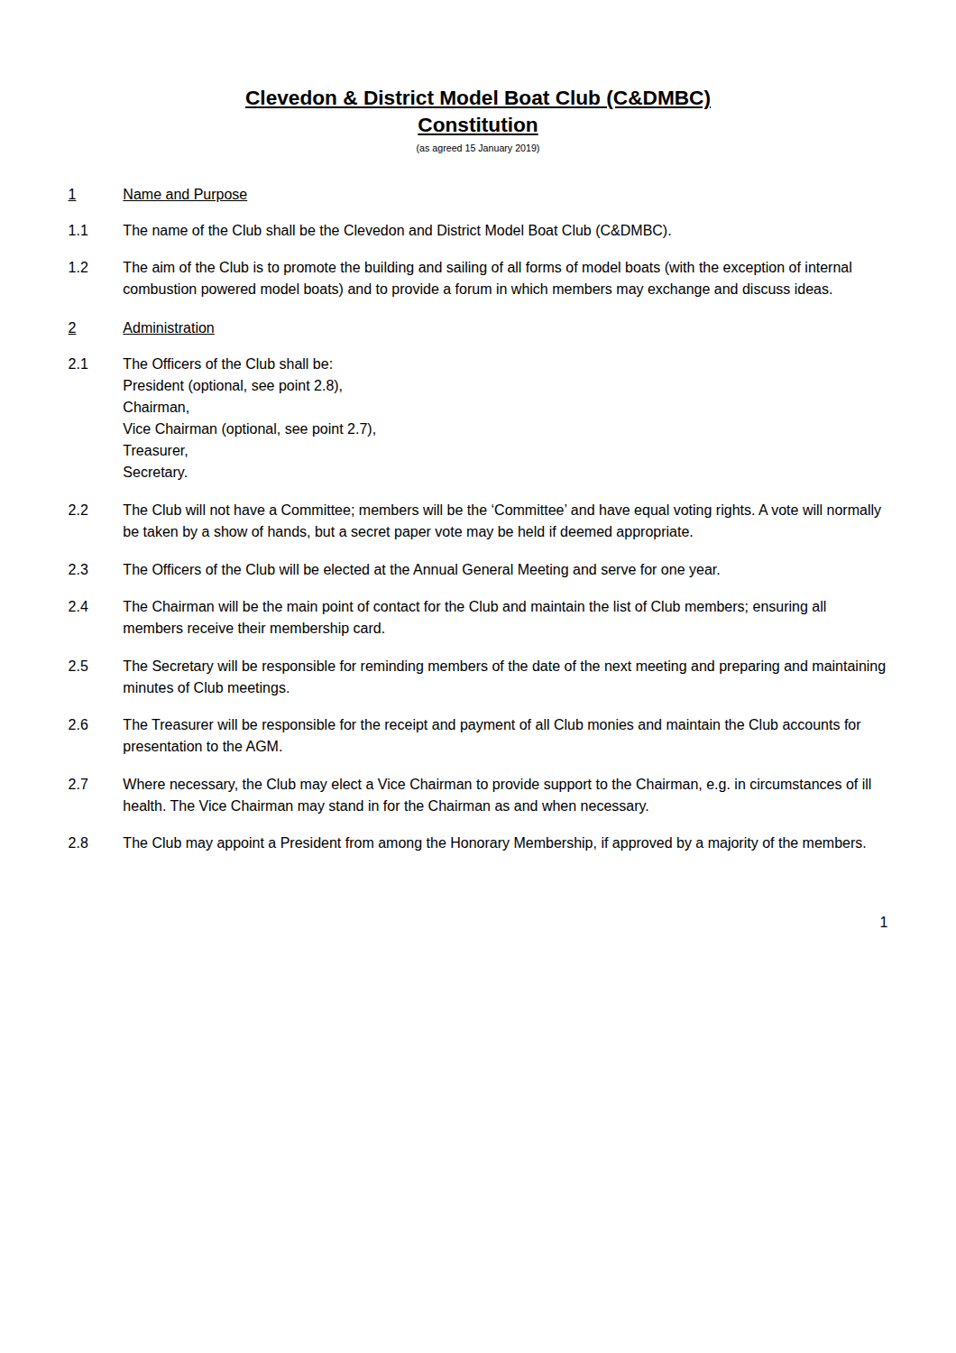Clevedon & District Model Boat Club (C&DMBC)
Constitution
(as agreed 15 January 2019)
1 Name and Purpose
1.1
The name of the Club shall be the Clevedon and District Model Boat Club (C&DMBC).
1.2
The aim of the Club is to promote the building and sailing of all forms of model boats (with the exception of internal combustion powered model boats) and to provide a forum in which members may exchange and discuss ideas.
2 Administration
2.1
The Officers of the Club shall be:
President (optional, see point 2.8),
Chairman,
Vice Chairman (optional, see point 2.7),
Treasurer,
Secretary.
2.2
The Club will not have a Committee; members will be the ‘Committee’ and have equal voting rights. A vote will normally be taken by a show of hands, but a secret paper vote may be held if deemed appropriate.
2.3
The Officers of the Club will be elected at the Annual General Meeting and serve for one year.
2.4
The Chairman will be the main point of contact for the Club and maintain the list of Club members; ensuring all members receive their membership card.
2.5
The Secretary will be responsible for reminding members of the date of the next meeting and preparing and maintaining minutes of Club meetings.
2.6
The Treasurer will be responsible for the receipt and payment of all Club monies and maintain the Club accounts for presentation to the AGM.
2.7
Where necessary, the Club may elect a Vice Chairman to provide support to the Chairman, e.g. in circumstances of ill health. The Vice Chairman may stand in for the Chairman as and when necessary.
2.8
The Club may appoint a President from among the Honorary Membership, if approved by a majority of the members.
1